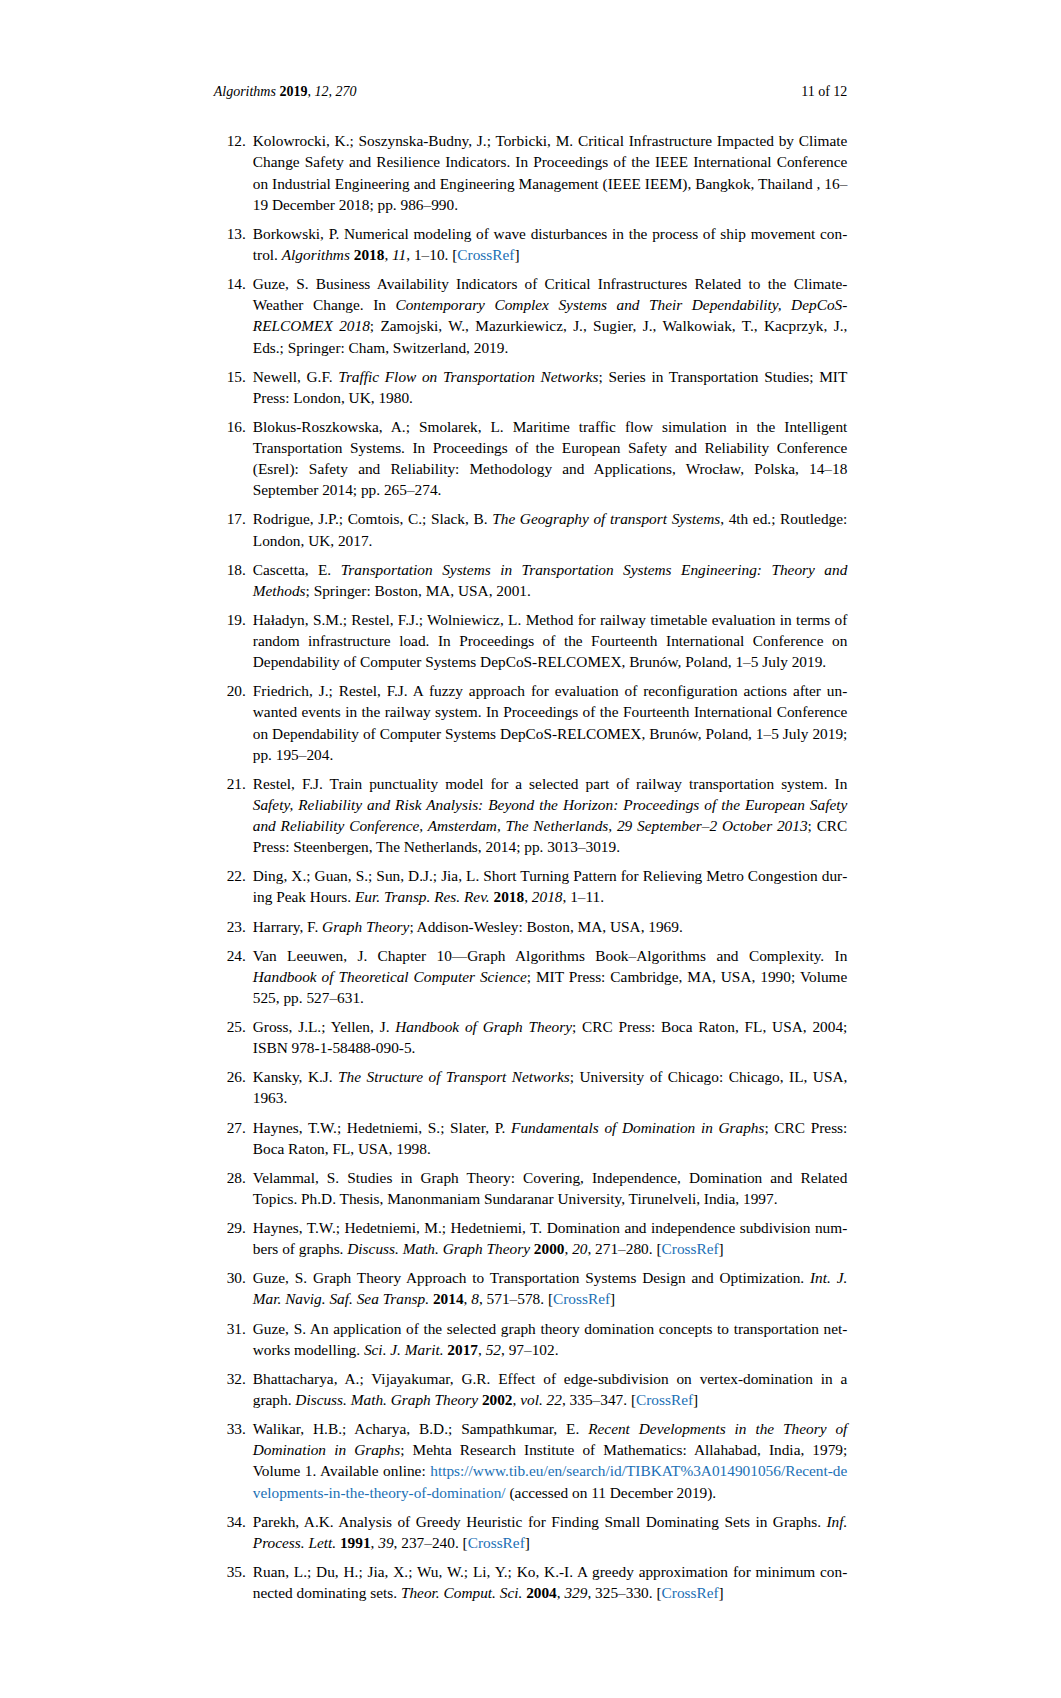Algorithms 2019, 12, 270
11 of 12
Kolowrocki, K.; Soszynska-Budny, J.; Torbicki, M. Critical Infrastructure Impacted by Climate Change Safety and Resilience Indicators. In Proceedings of the IEEE International Conference on Industrial Engineering and Engineering Management (IEEE IEEM), Bangkok, Thailand , 16–19 December 2018; pp. 986–990.
Borkowski, P. Numerical modeling of wave disturbances in the process of ship movement control. Algorithms 2018, 11, 1–10. [CrossRef]
Guze, S. Business Availability Indicators of Critical Infrastructures Related to the Climate-Weather Change. In Contemporary Complex Systems and Their Dependability, DepCoS-RELCOMEX 2018; Zamojski, W., Mazurkiewicz, J., Sugier, J., Walkowiak, T., Kacprzyk, J., Eds.; Springer: Cham, Switzerland, 2019.
Newell, G.F. Traffic Flow on Transportation Networks; Series in Transportation Studies; MIT Press: London, UK, 1980.
Blokus-Roszkowska, A.; Smolarek, L. Maritime traffic flow simulation in the Intelligent Transportation Systems. In Proceedings of the European Safety and Reliability Conference (Esrel): Safety and Reliability: Methodology and Applications, Wrocław, Polska, 14–18 September 2014; pp. 265–274.
Rodrigue, J.P.; Comtois, C.; Slack, B. The Geography of transport Systems, 4th ed.; Routledge: London, UK, 2017.
Cascetta, E. Transportation Systems in Transportation Systems Engineering: Theory and Methods; Springer: Boston, MA, USA, 2001.
Haładyn, S.M.; Restel, F.J.; Wolniewicz, L. Method for railway timetable evaluation in terms of random infrastructure load. In Proceedings of the Fourteenth International Conference on Dependability of Computer Systems DepCoS-RELCOMEX, Brunów, Poland, 1–5 July 2019.
Friedrich, J.; Restel, F.J. A fuzzy approach for evaluation of reconfiguration actions after unwanted events in the railway system. In Proceedings of the Fourteenth International Conference on Dependability of Computer Systems DepCoS-RELCOMEX, Brunów, Poland, 1–5 July 2019; pp. 195–204.
Restel, F.J. Train punctuality model for a selected part of railway transportation system. In Safety, Reliability and Risk Analysis: Beyond the Horizon: Proceedings of the European Safety and Reliability Conference, Amsterdam, The Netherlands, 29 September–2 October 2013; CRC Press: Steenbergen, The Netherlands, 2014; pp. 3013–3019.
Ding, X.; Guan, S.; Sun, D.J.; Jia, L. Short Turning Pattern for Relieving Metro Congestion during Peak Hours. Eur. Transp. Res. Rev. 2018, 2018, 1–11.
Harrary, F. Graph Theory; Addison-Wesley: Boston, MA, USA, 1969.
Van Leeuwen, J. Chapter 10—Graph Algorithms Book–Algorithms and Complexity. In Handbook of Theoretical Computer Science; MIT Press: Cambridge, MA, USA, 1990; Volume 525, pp. 527–631.
Gross, J.L.; Yellen, J. Handbook of Graph Theory; CRC Press: Boca Raton, FL, USA, 2004; ISBN 978-1-58488-090-5.
Kansky, K.J. The Structure of Transport Networks; University of Chicago: Chicago, IL, USA, 1963.
Haynes, T.W.; Hedetniemi, S.; Slater, P. Fundamentals of Domination in Graphs; CRC Press: Boca Raton, FL, USA, 1998.
Velammal, S. Studies in Graph Theory: Covering, Independence, Domination and Related Topics. Ph.D. Thesis, Manonmaniam Sundaranar University, Tirunelveli, India, 1997.
Haynes, T.W.; Hedetniemi, M.; Hedetniemi, T. Domination and independence subdivision numbers of graphs. Discuss. Math. Graph Theory 2000, 20, 271–280. [CrossRef]
Guze, S. Graph Theory Approach to Transportation Systems Design and Optimization. Int. J. Mar. Navig. Saf. Sea Transp. 2014, 8, 571–578. [CrossRef]
Guze, S. An application of the selected graph theory domination concepts to transportation networks modelling. Sci. J. Marit. 2017, 52, 97–102.
Bhattacharya, A.; Vijayakumar, G.R. Effect of edge-subdivision on vertex-domination in a graph. Discuss. Math. Graph Theory 2002, vol. 22, 335–347. [CrossRef]
Walikar, H.B.; Acharya, B.D.; Sampathkumar, E. Recent Developments in the Theory of Domination in Graphs; Mehta Research Institute of Mathematics: Allahabad, India, 1979; Volume 1. Available online: https://www.tib.eu/en/search/id/TIBKAT%3A014901056/Recent-developments-in-the-theory-of-domination/ (accessed on 11 December 2019).
Parekh, A.K. Analysis of Greedy Heuristic for Finding Small Dominating Sets in Graphs. Inf. Process. Lett. 1991, 39, 237–240. [CrossRef]
Ruan, L.; Du, H.; Jia, X.; Wu, W.; Li, Y.; Ko, K.-I. A greedy approximation for minimum connected dominating sets. Theor. Comput. Sci. 2004, 329, 325–330. [CrossRef]